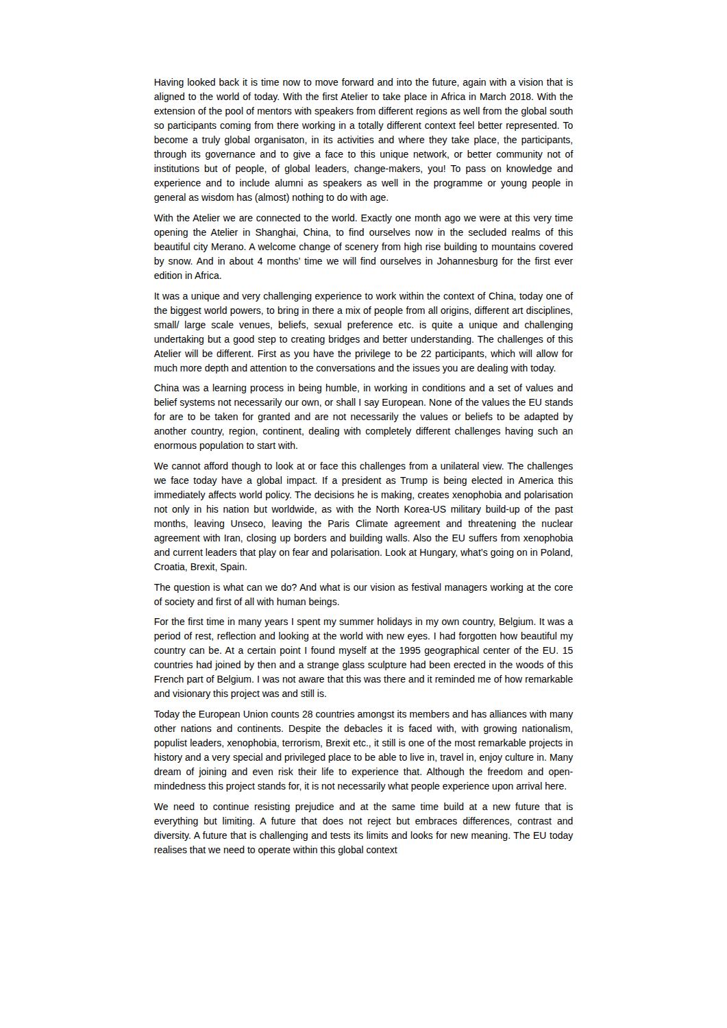Having looked back it is time now to move forward and into the future, again with a vision that is aligned to the world of today. With the first Atelier to take place in Africa in March 2018. With the extension of the pool of mentors with speakers from different regions as well from the global south so participants coming from there working in a totally different context feel better represented. To become a truly global organisaton, in its activities and where they take place, the participants, through its governance and to give a face to this unique network, or better community not of institutions but of people, of global leaders, change-makers, you! To pass on knowledge and experience and to include alumni as speakers as well in the programme or young people in general as wisdom has (almost) nothing to do with age.
With the Atelier we are connected to the world. Exactly one month ago we were at this very time opening the Atelier in Shanghai, China, to find ourselves now in the secluded realms of this beautiful city Merano. A welcome change of scenery from high rise building to mountains covered by snow. And in about 4 months’ time we will find ourselves in Johannesburg for the first ever edition in Africa.
It was a unique and very challenging experience to work within the context of China, today one of the biggest world powers, to bring in there a mix of people from all origins, different art disciplines, small/ large scale venues, beliefs, sexual preference etc. is quite a unique and challenging undertaking but a good step to creating bridges and better understanding. The challenges of this Atelier will be different. First as you have the privilege to be 22 participants, which will allow for much more depth and attention to the conversations and the issues you are dealing with today.
China was a learning process in being humble, in working in conditions and a set of values and belief systems not necessarily our own, or shall I say European. None of the values the EU stands for are to be taken for granted and are not necessarily the values or beliefs to be adapted by another country, region, continent, dealing with completely different challenges having such an enormous population to start with.
We cannot afford though to look at or face this challenges from a unilateral view. The challenges we face today have a global impact. If a president as Trump is being elected in America this immediately affects world policy. The decisions he is making, creates xenophobia and polarisation not only in his nation but worldwide, as with the North Korea-US military build-up of the past months, leaving Unseco, leaving the Paris Climate agreement and threatening the nuclear agreement with Iran, closing up borders and building walls. Also the EU suffers from xenophobia and current leaders that play on fear and polarisation. Look at Hungary, what’s going on in Poland, Croatia, Brexit, Spain.
The question is what can we do? And what is our vision as festival managers working at the core of society and first of all with human beings.
For the first time in many years I spent my summer holidays in my own country, Belgium. It was a period of rest, reflection and looking at the world with new eyes. I had forgotten how beautiful my country can be. At a certain point I found myself at the 1995 geographical center of the EU. 15 countries had joined by then and a strange glass sculpture had been erected in the woods of this French part of Belgium. I was not aware that this was there and it reminded me of how remarkable and visionary this project was and still is.
Today the European Union counts 28 countries amongst its members and has alliances with many other nations and continents. Despite the debacles it is faced with, with growing nationalism, populist leaders, xenophobia, terrorism, Brexit etc., it still is one of the most remarkable projects in history and a very special and privileged place to be able to live in, travel in, enjoy culture in. Many dream of joining and even risk their life to experience that. Although the freedom and open-mindedness this project stands for, it is not necessarily what people experience upon arrival here.
We need to continue resisting prejudice and at the same time build at a new future that is everything but limiting. A future that does not reject but embraces differences, contrast and diversity. A future that is challenging and tests its limits and looks for new meaning. The EU today realises that we need to operate within this global context